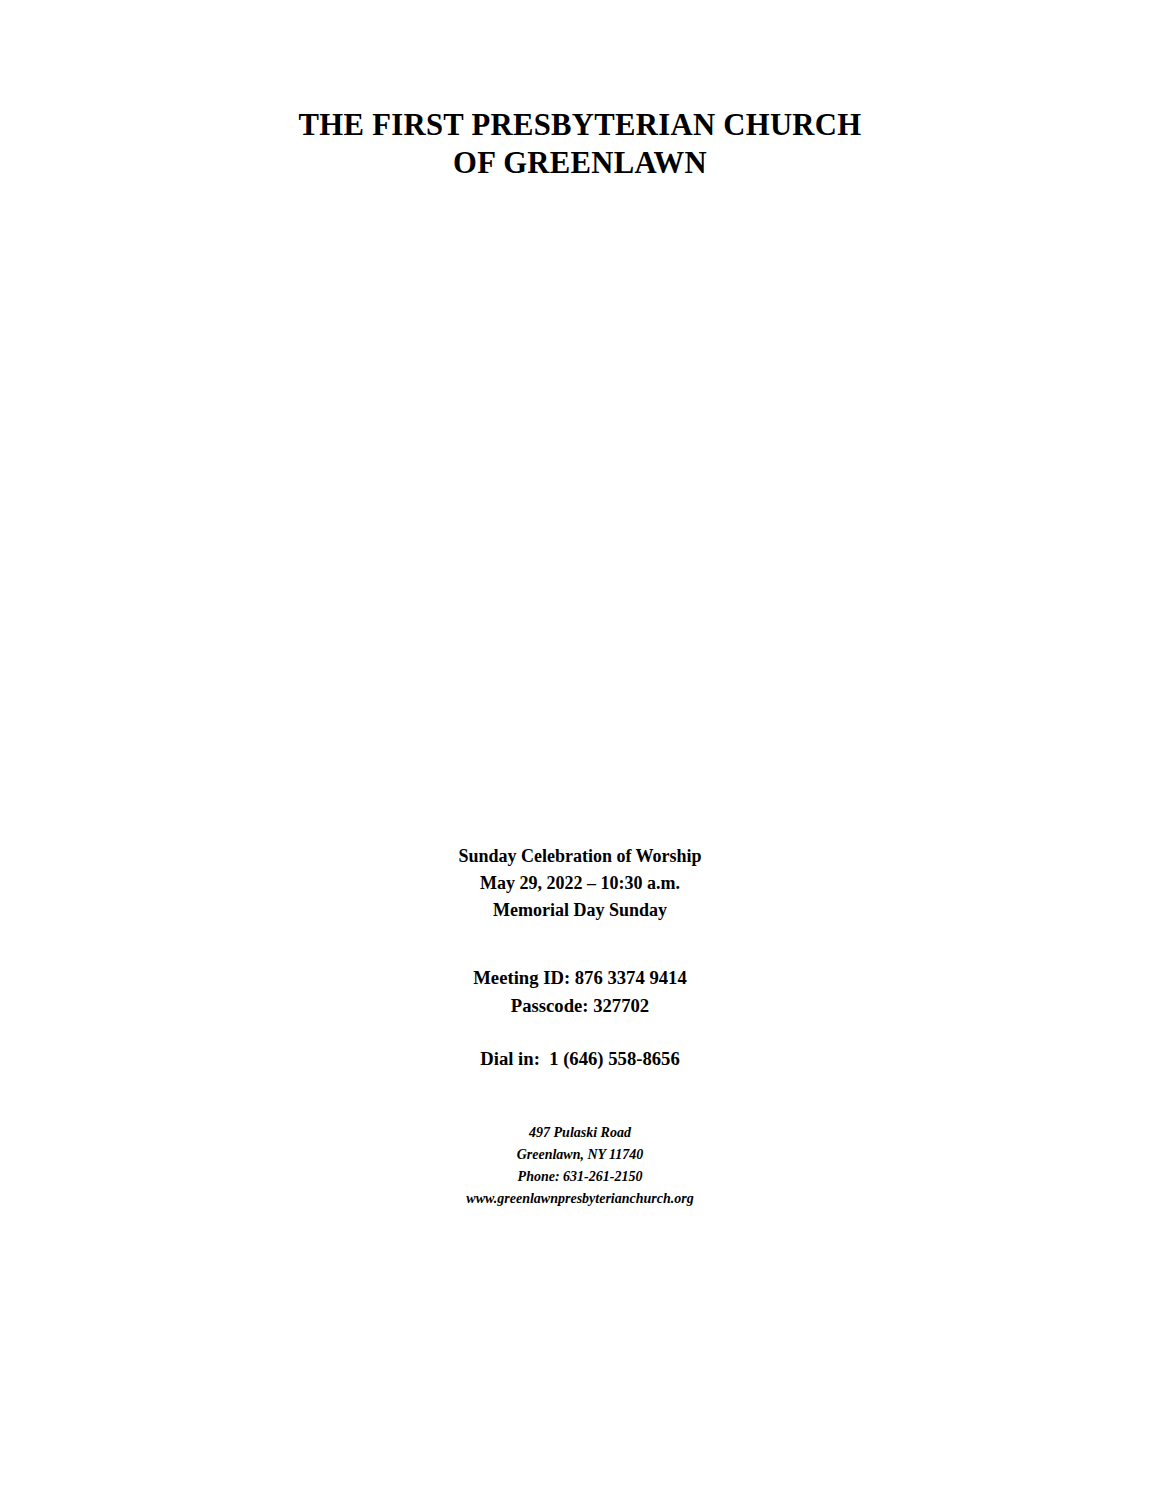THE FIRST PRESBYTERIAN CHURCH
OF GREENLAWN
Sunday Celebration of Worship
May 29, 2022 – 10:30 a.m.
Memorial Day Sunday
Meeting ID: 876 3374 9414
Passcode: 327702
Dial in: 1 (646) 558-8656
497 Pulaski Road
Greenlawn, NY 11740
Phone: 631-261-2150
www.greenlawnpresbyterianchurch.org